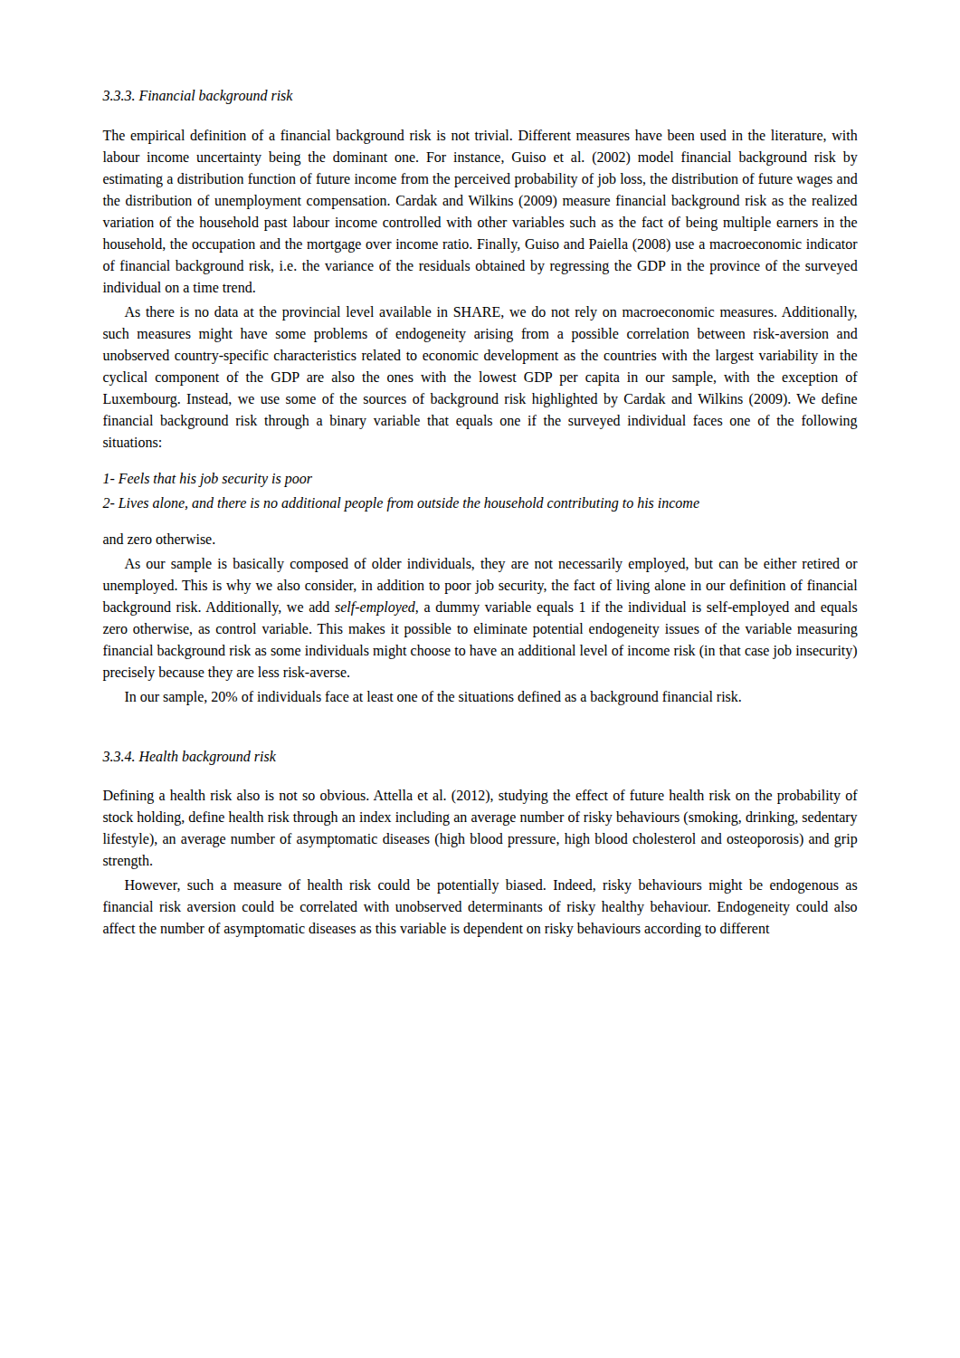3.3.3. Financial background risk
The empirical definition of a financial background risk is not trivial. Different measures have been used in the literature, with labour income uncertainty being the dominant one. For instance, Guiso et al. (2002) model financial background risk by estimating a distribution function of future income from the perceived probability of job loss, the distribution of future wages and the distribution of unemployment compensation. Cardak and Wilkins (2009) measure financial background risk as the realized variation of the household past labour income controlled with other variables such as the fact of being multiple earners in the household, the occupation and the mortgage over income ratio. Finally, Guiso and Paiella (2008) use a macroeconomic indicator of financial background risk, i.e. the variance of the residuals obtained by regressing the GDP in the province of the surveyed individual on a time trend.
As there is no data at the provincial level available in SHARE, we do not rely on macroeconomic measures. Additionally, such measures might have some problems of endogeneity arising from a possible correlation between risk-aversion and unobserved country-specific characteristics related to economic development as the countries with the largest variability in the cyclical component of the GDP are also the ones with the lowest GDP per capita in our sample, with the exception of Luxembourg. Instead, we use some of the sources of background risk highlighted by Cardak and Wilkins (2009). We define financial background risk through a binary variable that equals one if the surveyed individual faces one of the following situations:
1- Feels that his job security is poor
2- Lives alone, and there is no additional people from outside the household contributing to his income
and zero otherwise.
As our sample is basically composed of older individuals, they are not necessarily employed, but can be either retired or unemployed. This is why we also consider, in addition to poor job security, the fact of living alone in our definition of financial background risk. Additionally, we add self-employed, a dummy variable equals 1 if the individual is self-employed and equals zero otherwise, as control variable. This makes it possible to eliminate potential endogeneity issues of the variable measuring financial background risk as some individuals might choose to have an additional level of income risk (in that case job insecurity) precisely because they are less risk-averse.
In our sample, 20% of individuals face at least one of the situations defined as a background financial risk.
3.3.4. Health background risk
Defining a health risk also is not so obvious. Attella et al. (2012), studying the effect of future health risk on the probability of stock holding, define health risk through an index including an average number of risky behaviours (smoking, drinking, sedentary lifestyle), an average number of asymptomatic diseases (high blood pressure, high blood cholesterol and osteoporosis) and grip strength.
However, such a measure of health risk could be potentially biased. Indeed, risky behaviours might be endogenous as financial risk aversion could be correlated with unobserved determinants of risky healthy behaviour. Endogeneity could also affect the number of asymptomatic diseases as this variable is dependent on risky behaviours according to different